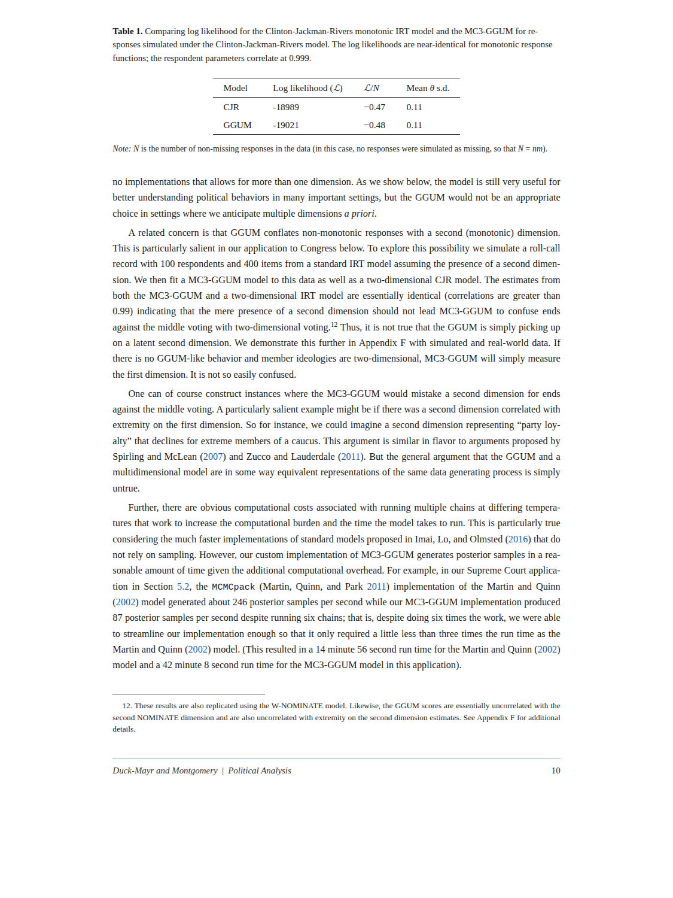Table 1. Comparing log likelihood for the Clinton-Jackman-Rivers monotonic IRT model and the MC3-GGUM for responses simulated under the Clinton-Jackman-Rivers model. The log likelihoods are near-identical for monotonic response functions; the respondent parameters correlate at 0.999.
| Model | Log likelihood ( ℒ ) | ℒ / N | Mean θ s.d. |
| --- | --- | --- | --- |
| CJR | -18989 | −0.47 | 0.11 |
| GGUM | -19021 | −0.48 | 0.11 |
Note: N is the number of non-missing responses in the data (in this case, no responses were simulated as missing, so that N = nm).
no implementations that allows for more than one dimension. As we show below, the model is still very useful for better understanding political behaviors in many important settings, but the GGUM would not be an appropriate choice in settings where we anticipate multiple dimensions a priori.
A related concern is that GGUM conflates non-monotonic responses with a second (monotonic) dimension. This is particularly salient in our application to Congress below. To explore this possibility we simulate a roll-call record with 100 respondents and 400 items from a standard IRT model assuming the presence of a second dimension. We then fit a MC3-GGUM model to this data as well as a two-dimensional CJR model. The estimates from both the MC3-GGUM and a two-dimensional IRT model are essentially identical (correlations are greater than 0.99) indicating that the mere presence of a second dimension should not lead MC3-GGUM to confuse ends against the middle voting with two-dimensional voting.12 Thus, it is not true that the GGUM is simply picking up on a latent second dimension. We demonstrate this further in Appendix F with simulated and real-world data. If there is no GGUM-like behavior and member ideologies are two-dimensional, MC3-GGUM will simply measure the first dimension. It is not so easily confused.
One can of course construct instances where the MC3-GGUM would mistake a second dimension for ends against the middle voting. A particularly salient example might be if there was a second dimension correlated with extremity on the first dimension. So for instance, we could imagine a second dimension representing “party loyalty” that declines for extreme members of a caucus. This argument is similar in flavor to arguments proposed by Spirling and McLean (2007) and Zucco and Lauderdale (2011). But the general argument that the GGUM and a multidimensional model are in some way equivalent representations of the same data generating process is simply untrue.
Further, there are obvious computational costs associated with running multiple chains at differing temperatures that work to increase the computational burden and the time the model takes to run. This is particularly true considering the much faster implementations of standard models proposed in Imai, Lo, and Olmsted (2016) that do not rely on sampling. However, our custom implementation of MC3-GGUM generates posterior samples in a reasonable amount of time given the additional computational overhead. For example, in our Supreme Court application in Section 5.2, the MCMCpack (Martin, Quinn, and Park 2011) implementation of the Martin and Quinn (2002) model generated about 246 posterior samples per second while our MC3-GGUM implementation produced 87 posterior samples per second despite running six chains; that is, despite doing six times the work, we were able to streamline our implementation enough so that it only required a little less than three times the run time as the Martin and Quinn (2002) model. (This resulted in a 14 minute 56 second run time for the Martin and Quinn (2002) model and a 42 minute 8 second run time for the MC3-GGUM model in this application).
12. These results are also replicated using the W-NOMINATE model. Likewise, the GGUM scores are essentially uncorrelated with the second NOMINATE dimension and are also uncorrelated with extremity on the second dimension estimates. See Appendix F for additional details.
Duck-Mayr and Montgomery|Political Analysis 10